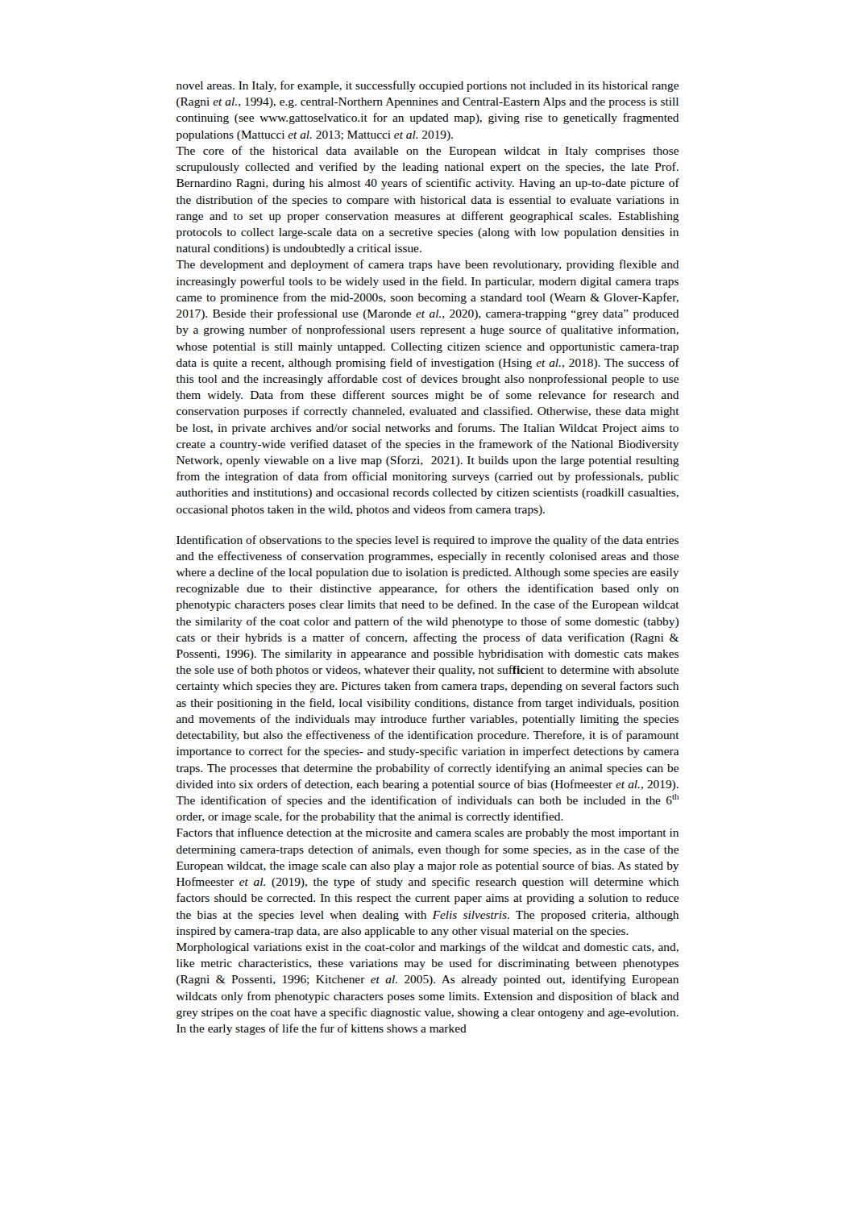novel areas. In Italy, for example, it successfully occupied portions not included in its historical range (Ragni et al., 1994), e.g. central-Northern Apennines and Central-Eastern Alps and the process is still continuing (see www.gattoselvatico.it for an updated map), giving rise to genetically fragmented populations (Mattucci et al. 2013; Mattucci et al. 2019).
The core of the historical data available on the European wildcat in Italy comprises those scrupulously collected and verified by the leading national expert on the species, the late Prof. Bernardino Ragni, during his almost 40 years of scientific activity. Having an up-to-date picture of the distribution of the species to compare with historical data is essential to evaluate variations in range and to set up proper conservation measures at different geographical scales. Establishing protocols to collect large-scale data on a secretive species (along with low population densities in natural conditions) is undoubtedly a critical issue.
The development and deployment of camera traps have been revolutionary, providing flexible and increasingly powerful tools to be widely used in the field. In particular, modern digital camera traps came to prominence from the mid-2000s, soon becoming a standard tool (Wearn & Glover-Kapfer, 2017). Beside their professional use (Maronde et al., 2020), camera-trapping “grey data” produced by a growing number of nonprofessional users represent a huge source of qualitative information, whose potential is still mainly untapped. Collecting citizen science and opportunistic camera-trap data is quite a recent, although promising field of investigation (Hsing et al., 2018). The success of this tool and the increasingly affordable cost of devices brought also nonprofessional people to use them widely. Data from these different sources might be of some relevance for research and conservation purposes if correctly channeled, evaluated and classified. Otherwise, these data might be lost, in private archives and/or social networks and forums. The Italian Wildcat Project aims to create a country-wide verified dataset of the species in the framework of the National Biodiversity Network, openly viewable on a live map (Sforzi, 2021). It builds upon the large potential resulting from the integration of data from official monitoring surveys (carried out by professionals, public authorities and institutions) and occasional records collected by citizen scientists (roadkill casualties, occasional photos taken in the wild, photos and videos from camera traps).
Identification of observations to the species level is required to improve the quality of the data entries and the effectiveness of conservation programmes, especially in recently colonised areas and those where a decline of the local population due to isolation is predicted. Although some species are easily recognizable due to their distinctive appearance, for others the identification based only on phenotypic characters poses clear limits that need to be defined. In the case of the European wildcat the similarity of the coat color and pattern of the wild phenotype to those of some domestic (tabby) cats or their hybrids is a matter of concern, affecting the process of data verification (Ragni & Possenti, 1996). The similarity in appearance and possible hybridisation with domestic cats makes the sole use of both photos or videos, whatever their quality, not sufficient to determine with absolute certainty which species they are. Pictures taken from camera traps, depending on several factors such as their positioning in the field, local visibility conditions, distance from target individuals, position and movements of the individuals may introduce further variables, potentially limiting the species detectability, but also the effectiveness of the identification procedure. Therefore, it is of paramount importance to correct for the species- and study-specific variation in imperfect detections by camera traps. The processes that determine the probability of correctly identifying an animal species can be divided into six orders of detection, each bearing a potential source of bias (Hofmeester et al., 2019). The identification of species and the identification of individuals can both be included in the 6th order, or image scale, for the probability that the animal is correctly identified.
Factors that influence detection at the microsite and camera scales are probably the most important in determining camera-traps detection of animals, even though for some species, as in the case of the European wildcat, the image scale can also play a major role as potential source of bias. As stated by Hofmeester et al. (2019), the type of study and specific research question will determine which factors should be corrected. In this respect the current paper aims at providing a solution to reduce the bias at the species level when dealing with Felis silvestris. The proposed criteria, although inspired by camera-trap data, are also applicable to any other visual material on the species.
Morphological variations exist in the coat-color and markings of the wildcat and domestic cats, and, like metric characteristics, these variations may be used for discriminating between phenotypes (Ragni & Possenti, 1996; Kitchener et al. 2005). As already pointed out, identifying European wildcats only from phenotypic characters poses some limits. Extension and disposition of black and grey stripes on the coat have a specific diagnostic value, showing a clear ontogeny and age-evolution. In the early stages of life the fur of kittens shows a marked